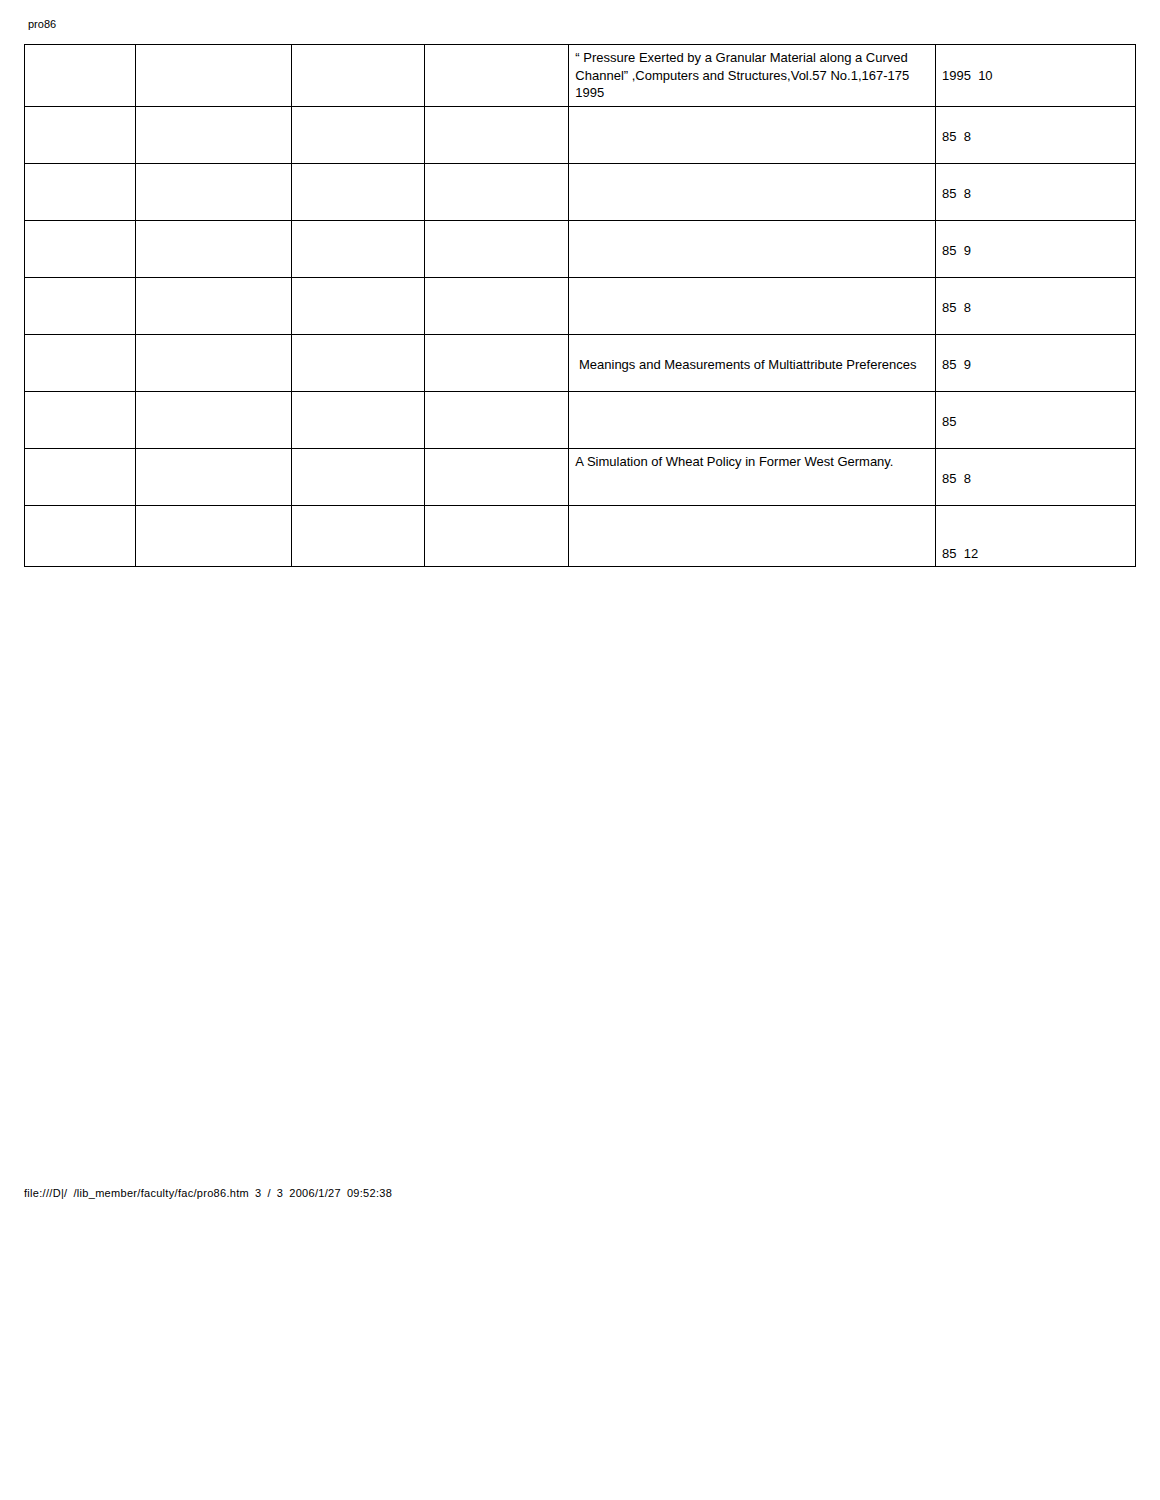pro86
| | | | | “ Pressure Exerted by a Granular Material along a Curved Channel” ,Computers and Structures,Vol.57 No.1,167-175 1995 | 1995 10 |
| | | | | | 85 8 |
| | | | | | 85 8 |
| | | | | | 85 9 |
| | | | | | 85 8 |
| | | | | Meanings and Measurements of Multiattribute Preferences | 85 9 |
| | | | | | 85 |
| | | | | A Simulation of Wheat Policy in Former West Germany. | 85 8 |
| | | | | | 85 12 |
file:///D|//lib_member/faculty/fac/pro86.htm 3/32006/1/2709:52:38